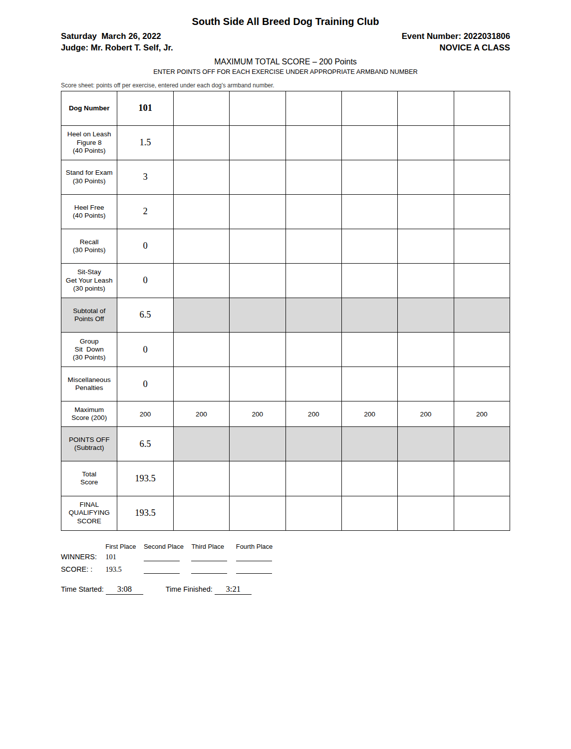South Side All Breed Dog Training Club
Saturday March 26, 2022 Event Number: 2022031806
Judge: Mr. Robert T. Self, Jr. NOVICE A CLASS
MAXIMUM TOTAL SCORE – 200 Points
ENTER POINTS OFF FOR EACH EXERCISE UNDER APPROPRIATE ARMBAND NUMBER
Score sheet: points off per exercise, entered under each dog's armband number.
| Dog Number | 101 | | | | | | |
| --- | --- | --- | --- | --- | --- | --- | --- |
| Heel on Leash Figure 8 (40 Points) | 1.5 | | | | | | |
| Stand for Exam (30 Points) | 3 | | | | | | |
| Heel Free (40 Points) | 2 | | | | | | |
| Recall (30 Points) | 0 | | | | | | |
| Sit-Stay Get Your Leash (30 points) | 0 | | | | | | |
| Subtotal of Points Off | 6.5 | | | | | | |
| Group Sit Down (30 Points) | 0 | | | | | | |
| Miscellaneous Penalties | 0 | | | | | | |
| Maximum Score (200) | 200 | 200 | 200 | 200 | 200 | 200 | 200 |
| POINTS OFF (Subtract) | 6.5 | | | | | | |
| Total Score | 193.5 | | | | | | |
| FINAL QUALIFYING SCORE | 193.5 | | | | | | |
| | First Place | Second Place | Third Place | Fourth Place |
| --- | --- | --- | --- | --- |
| WINNERS: | 101 | | | |
| SCORE: : | 193.5 | | | |
Time Started: 3:08 Time Finished: 3:21